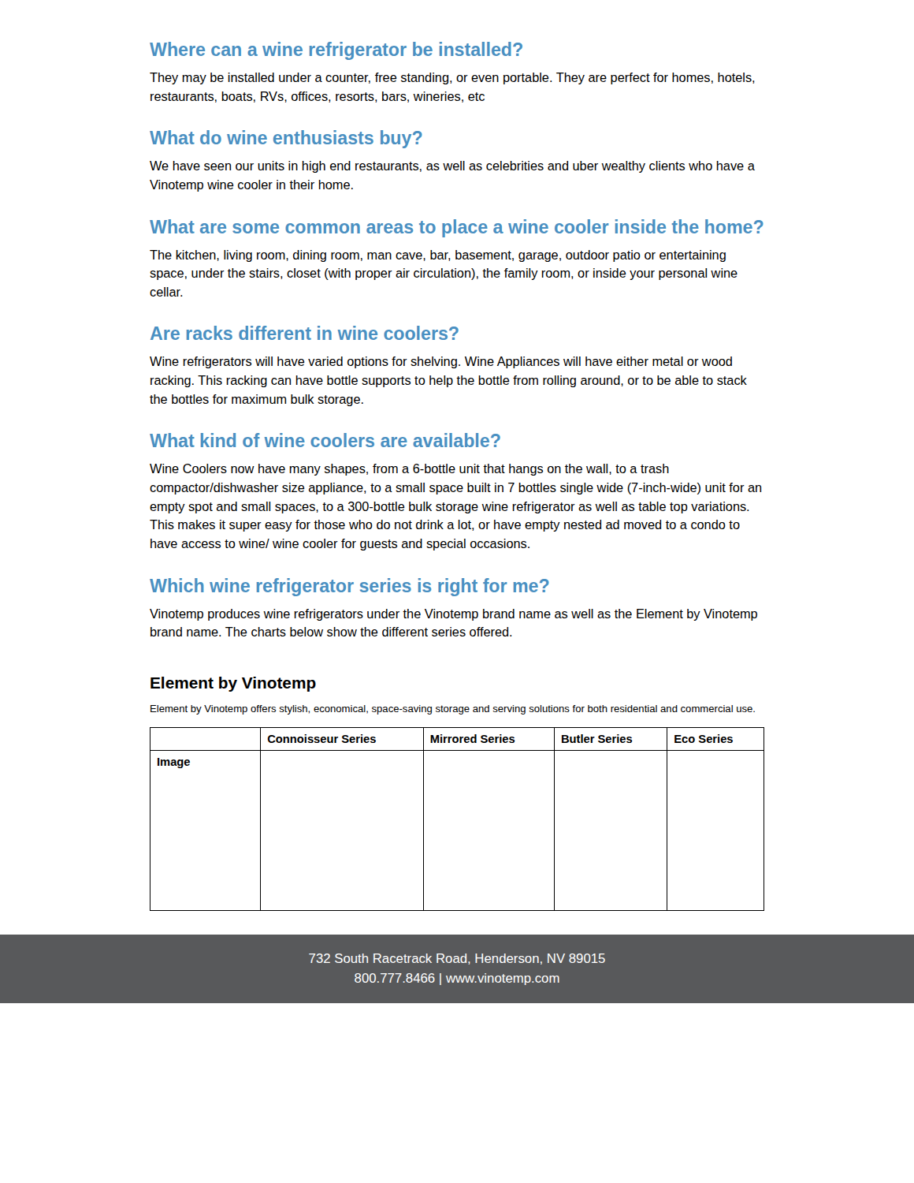Where can a wine refrigerator be installed?
They may be installed under a counter, free standing, or even portable. They are perfect for homes, hotels, restaurants, boats, RVs, offices, resorts, bars, wineries, etc
What do wine enthusiasts buy?
We have seen our units in high end restaurants, as well as celebrities and uber wealthy clients who have a Vinotemp wine cooler in their home.
What are some common areas to place a wine cooler inside the home?
The kitchen, living room, dining room, man cave, bar, basement, garage, outdoor patio or entertaining space, under the stairs, closet (with proper air circulation), the family room, or inside your personal wine cellar.
Are racks different in wine coolers?
Wine refrigerators will have varied options for shelving. Wine Appliances will have either metal or wood racking. This racking can have bottle supports to help the bottle from rolling around, or to be able to stack the bottles for maximum bulk storage.
What kind of wine coolers are available?
Wine Coolers now have many shapes, from a 6-bottle unit that hangs on the wall, to a trash compactor/dishwasher size appliance, to a small space built in 7 bottles single wide (7-inch-wide) unit for an empty spot and small spaces, to a 300-bottle bulk storage wine refrigerator as well as table top variations. This makes it super easy for those who do not drink a lot, or have empty nested ad moved to a condo to have access to wine/ wine cooler for guests and special occasions.
Which wine refrigerator series is right for me?
Vinotemp produces wine refrigerators under the Vinotemp brand name as well as the Element by Vinotemp brand name. The charts below show the different series offered.
Element by Vinotemp
Element by Vinotemp offers stylish, economical, space-saving storage and serving solutions for both residential and commercial use.
| | Connoisseur Series | Mirrored Series | Butler Series | Eco Series |
| --- | --- | --- | --- | --- |
| Image | | | | |
732 South Racetrack Road, Henderson, NV 89015
800.777.8466 | www.vinotemp.com